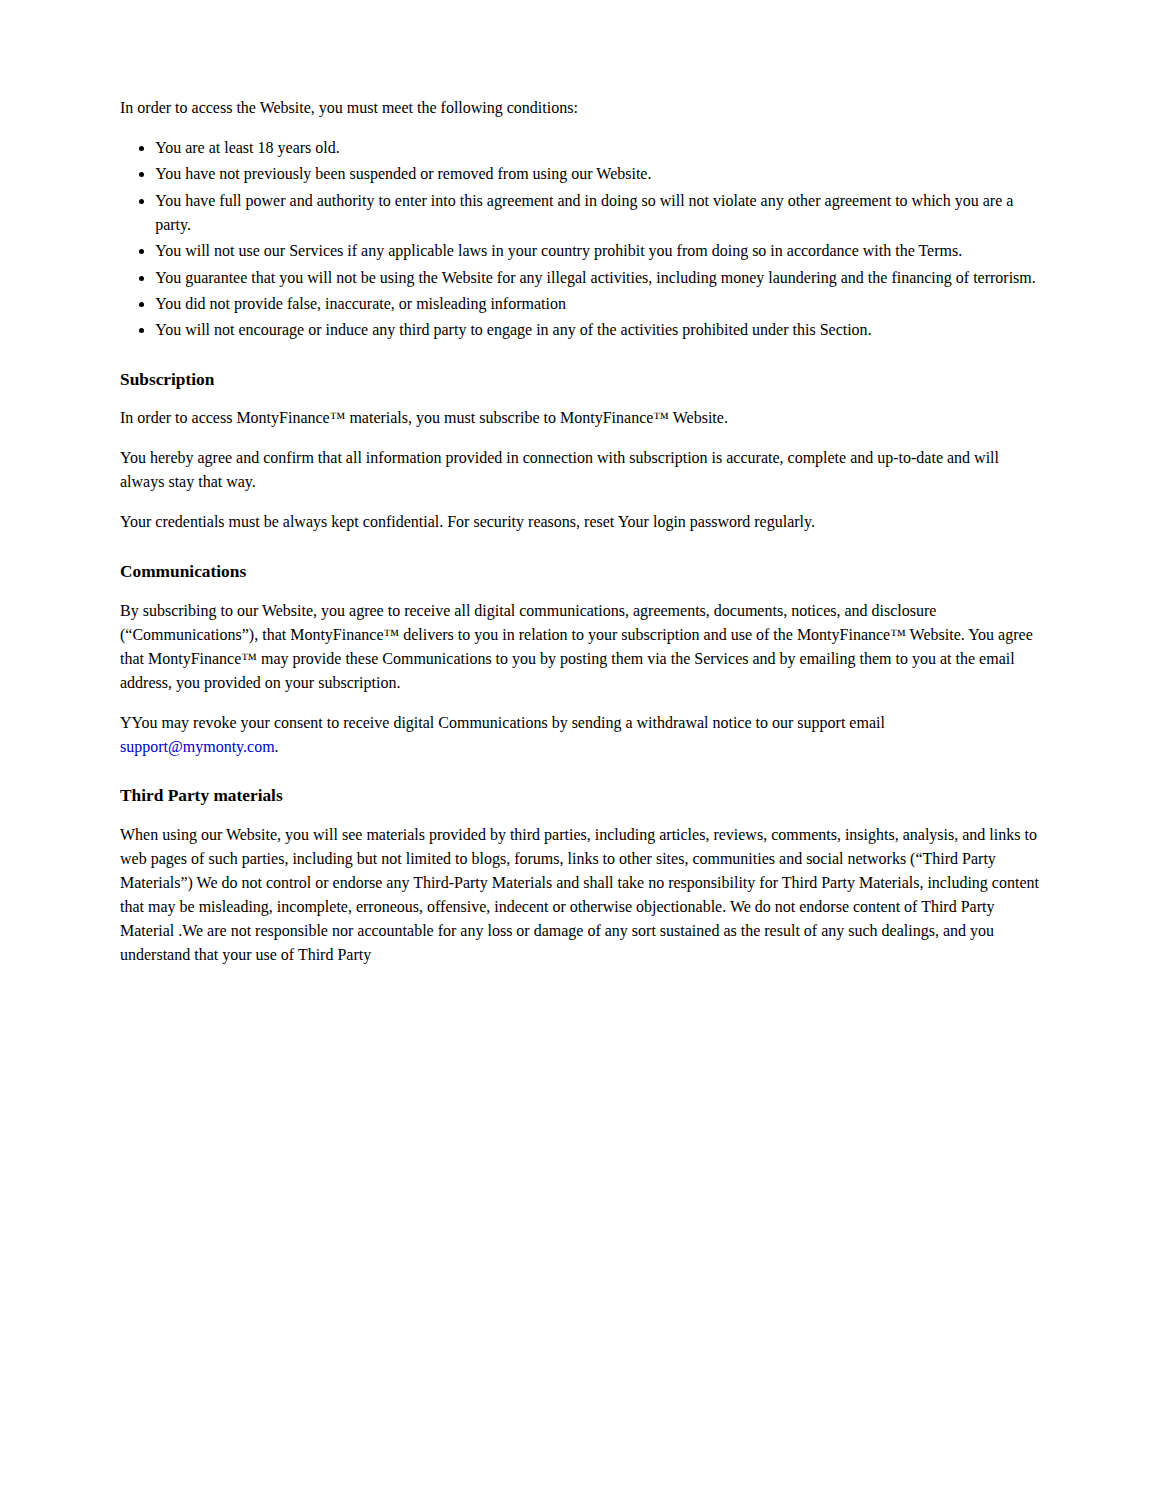In order to access the Website, you must meet the following conditions:
You are at least 18 years old.
You have not previously been suspended or removed from using our Website.
You have full power and authority to enter into this agreement and in doing so will not violate any other agreement to which you are a party.
You will not use our Services if any applicable laws in your country prohibit you from doing so in accordance with the Terms.
You guarantee that you will not be using the Website for any illegal activities, including money laundering and the financing of terrorism.
You did not provide false, inaccurate, or misleading information
You will not encourage or induce any third party to engage in any of the activities prohibited under this Section.
Subscription
In order to access MontyFinance™ materials, you must subscribe to MontyFinance™ Website.
You hereby agree and confirm that all information provided in connection with subscription is accurate, complete and up-to-date and will always stay that way.
Your credentials must be always kept confidential. For security reasons, reset Your login password regularly.
Communications
By subscribing to our Website, you agree to receive all digital communications, agreements, documents, notices, and disclosure (“Communications”), that MontyFinance™ delivers to you in relation to your subscription and use of the MontyFinance™ Website. You agree that MontyFinance™ may provide these Communications to you by posting them via the Services and by emailing them to you at the email address, you provided on your subscription.
YYou may revoke your consent to receive digital Communications by sending a withdrawal notice to our support email support@mymonty.com.
Third Party materials
When using our Website, you will see materials provided by third parties, including articles, reviews, comments, insights, analysis, and links to web pages of such parties, including but not limited to blogs, forums, links to other sites, communities and social networks (“Third Party Materials”) We do not control or endorse any Third-Party Materials and shall take no responsibility for Third Party Materials, including content that may be misleading, incomplete, erroneous, offensive, indecent or otherwise objectionable. We do not endorse content of Third Party Material .We are not responsible nor accountable for any loss or damage of any sort sustained as the result of any such dealings, and you understand that your use of Third Party